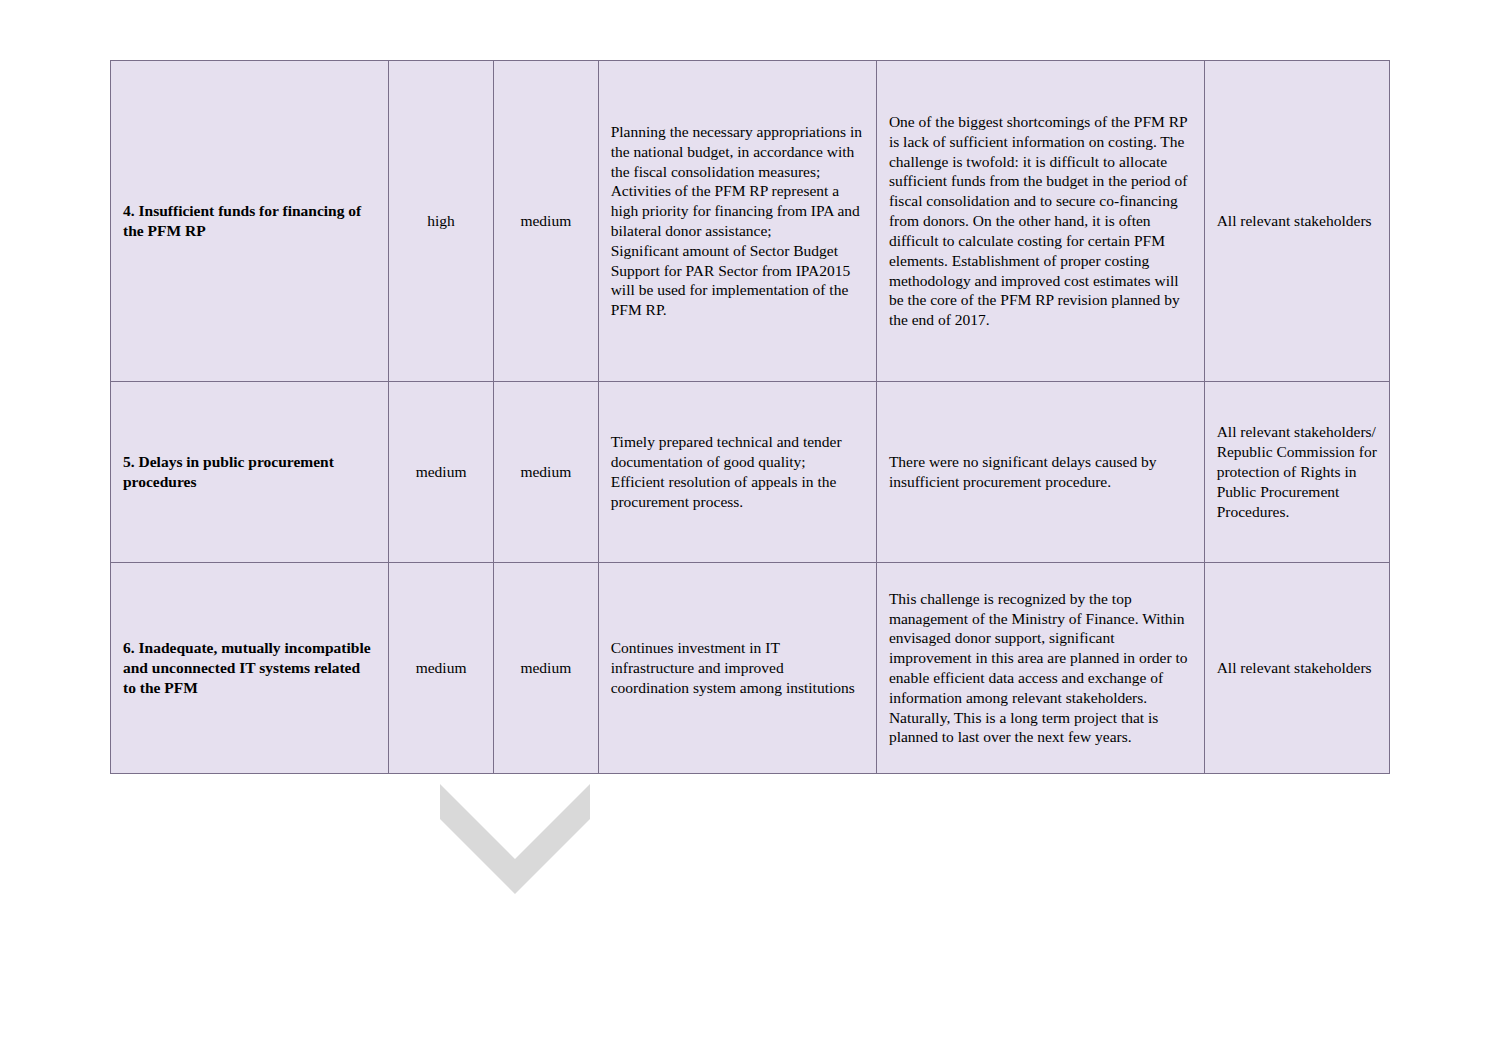| 4. Insufficient funds for financing of the PFM RP | high | medium | Planning the necessary appropriations in the national budget, in accordance with the fiscal consolidation measures; Activities of the PFM RP represent a high priority for financing from IPA and bilateral donor assistance; Significant amount of Sector Budget Support for PAR Sector from IPA2015 will be used for implementation of the PFM RP. | One of the biggest shortcomings of the PFM RP is lack of sufficient information on costing. The challenge is twofold: it is difficult to allocate sufficient funds from the budget in the period of fiscal consolidation and to secure co-financing from donors. On the other hand, it is often difficult to calculate costing for certain PFM elements. Establishment of proper costing methodology and improved cost estimates will be the core of the PFM RP revision planned by the end of 2017. | All relevant stakeholders |
| 5. Delays in public procurement procedures | medium | medium | Timely prepared technical and tender documentation of good quality; Efficient resolution of appeals in the procurement process. | There were no significant delays caused by insufficient procurement procedure. | All relevant stakeholders/ Republic Commission for protection of Rights in Public Procurement Procedures. |
| 6. Inadequate, mutually incompatible and unconnected IT systems related to the PFM | medium | medium | Continues investment in IT infrastructure and improved coordination system among institutions | This challenge is recognized by the top management of the Ministry of Finance. Within envisaged donor support, significant improvement in this area are planned in order to enable efficient data access and exchange of information among relevant stakeholders. Naturally, This is a long term project that is planned to last over the next few years. | All relevant stakeholders |